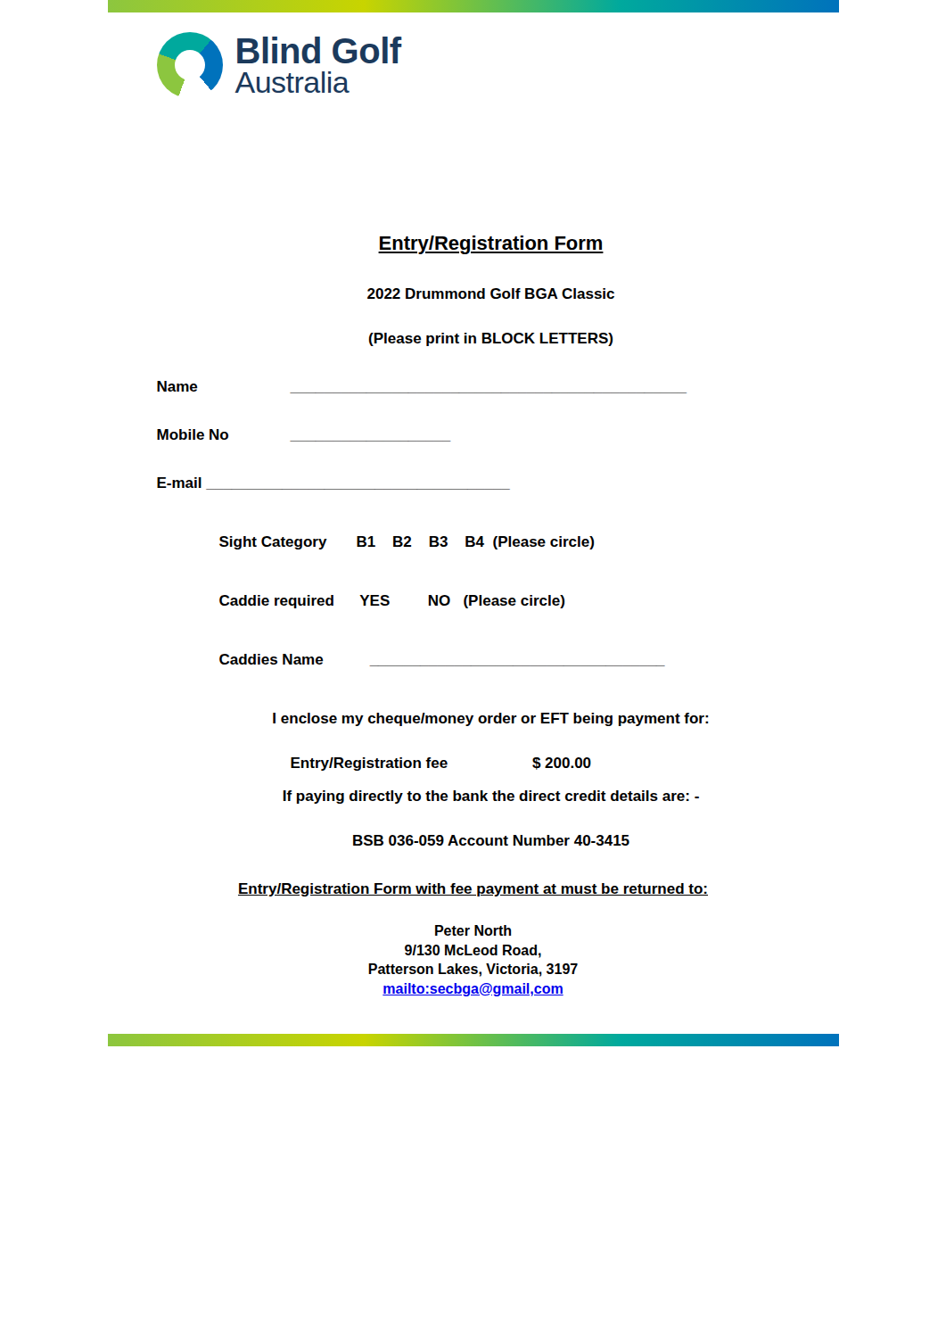Blind Golf
Australia
Entry/Registration Form
2022 Drummond Golf BGA Classic
(Please print in BLOCK LETTERS)
Name_______________________________________________
Mobile No___________________
E-mail ____________________________________
Sight Category B1 B2 B3 B4 (Please circle)
Caddie required YES NO (Please circle)
Caddies Name ___________________________________
I enclose my cheque/money order or EFT being payment for:
Entry/Registration fee $ 200.00
If paying directly to the bank the direct credit details are: -
BSB 036-059 Account Number 40-3415
Entry/Registration Form with fee payment at must be returned to:
Peter North
9/130 McLeod Road,
Patterson Lakes, Victoria, 3197
mailto:secbga@gmail,com